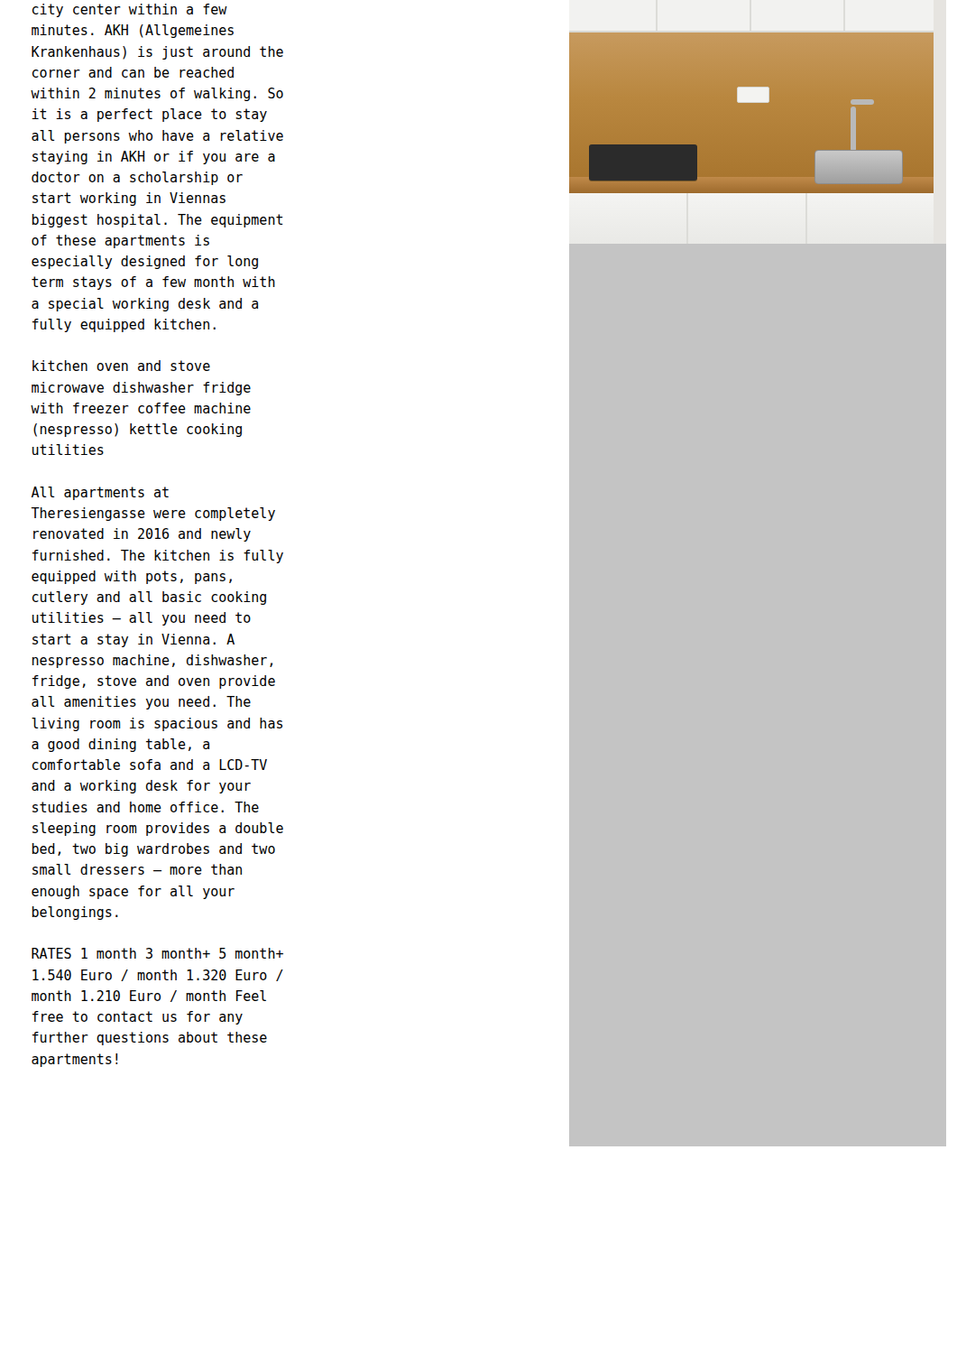city center within a few minutes. AKH (Allgemeines Krankenhaus) is just around the corner and can be reached within 2 minutes of walking. So it is a perfect place to stay all persons who have a relative staying in AKH or if you are a doctor on a scholarship or start working in Viennas biggest hospital. The equipment of these apartments is especially designed for long term stays of a few month with a special working desk and a fully equipped kitchen.
kitchen oven and stove microwave dishwasher fridge with freezer coffee machine (nespresso) kettle cooking utilities
All apartments at Theresiengasse were completely renovated in 2016 and newly furnished. The kitchen is fully equipped with pots, pans, cutlery and all basic cooking utilities – all you need to start a stay in Vienna. A nespresso machine, dishwasher, fridge, stove and oven provide all amenities you need. The living room is spacious and has a good dining table, a comfortable sofa and a LCD-TV and a working desk for your studies and home office. The sleeping room provides a double bed, two big wardrobes and two small dressers – more than enough space for all your belongings.
RATES 1 month 3 month+ 5 month+ 1.540 Euro / month 1.320 Euro / month 1.210 Euro / month Feel free to contact us for any further questions about these apartments!